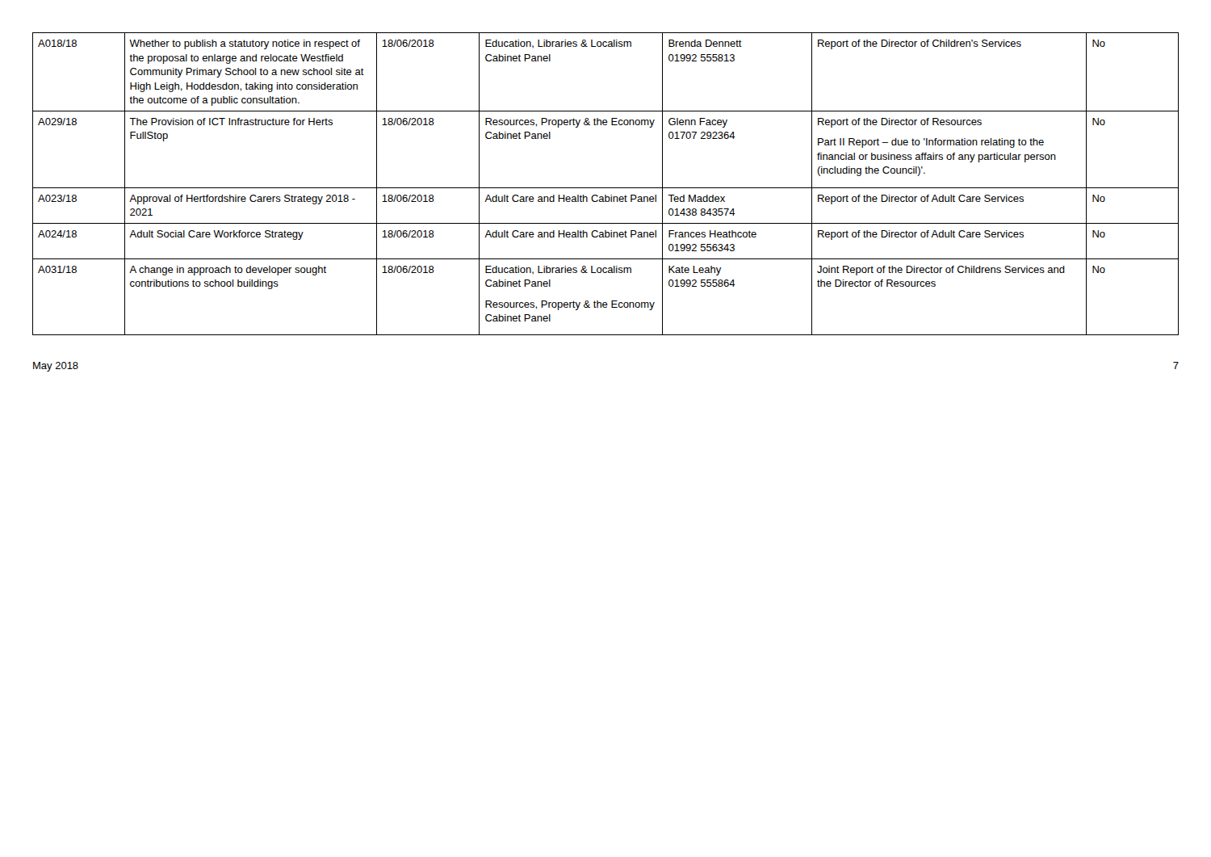| A018/18 | Whether to publish a statutory notice in respect of the proposal to enlarge and relocate Westfield Community Primary School to a new school site at High Leigh, Hoddesdon, taking into consideration the outcome of a public consultation. | 18/06/2018 | Education, Libraries & Localism Cabinet Panel | Brenda Dennett 01992 555813 | Report of the Director of Children's Services | No |
| A029/18 | The Provision of ICT Infrastructure for Herts FullStop | 18/06/2018 | Resources, Property & the Economy Cabinet Panel | Glenn Facey 01707 292364 | Report of the Director of Resources Part II Report – due to 'Information relating to the financial or business affairs of any particular person (including the Council)'. | No |
| A023/18 | Approval of Hertfordshire Carers Strategy 2018 - 2021 | 18/06/2018 | Adult Care and Health Cabinet Panel | Ted Maddex 01438 843574 | Report of the Director of Adult Care Services | No |
| A024/18 | Adult Social Care Workforce Strategy | 18/06/2018 | Adult Care and Health Cabinet Panel | Frances Heathcote 01992 556343 | Report of the Director of Adult Care Services | No |
| A031/18 | A change in approach to developer sought contributions to school buildings | 18/06/2018 | Education, Libraries & Localism Cabinet Panel Resources, Property & the Economy Cabinet Panel | Kate Leahy 01992 555864 | Joint Report of the Director of Childrens Services and the Director of Resources | No |
May 2018 7